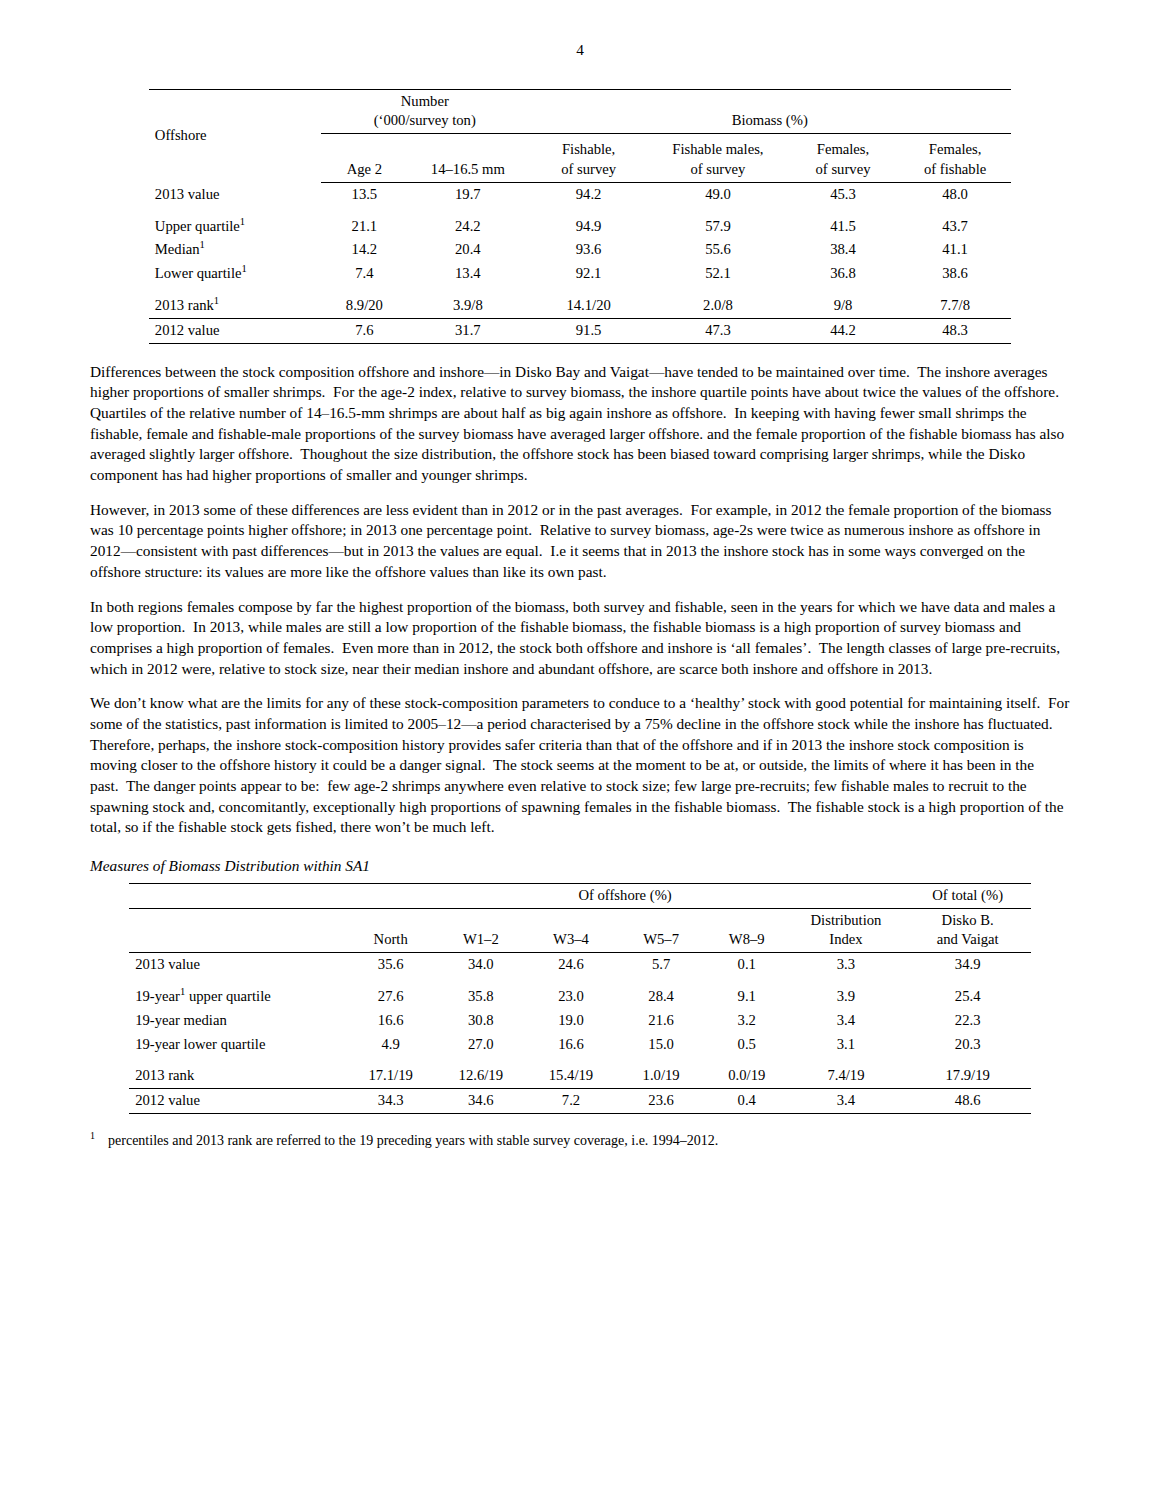4
| Offshore | Number (‘000/survey ton) | Biomass (%) |
| Age 2 | 14–16.5 mm | Fishable, of survey | Fishable males, of survey | Females, of survey | Females, of fishable |
| 2013 value | 13.5 | 19.7 | 94.2 | 49.0 | 45.3 | 48.0 |
| Upper quartile 1 | 21.1 | 24.2 | 94.9 | 57.9 | 41.5 | 43.7 |
| Median 1 | 14.2 | 20.4 | 93.6 | 55.6 | 38.4 | 41.1 |
| Lower quartile 1 | 7.4 | 13.4 | 92.1 | 52.1 | 36.8 | 38.6 |
| 2013 rank 1 | 8.9/20 | 3.9/8 | 14.1/20 | 2.0/8 | 9/8 | 7.7/8 |
| 2012 value | 7.6 | 31.7 | 91.5 | 47.3 | 44.2 | 48.3 |
Differences between the stock composition offshore and inshore—in Disko Bay and Vaigat—have tended to be maintained over time. The inshore averages higher proportions of smaller shrimps. For the age-2 index, relative to survey biomass, the inshore quartile points have about twice the values of the offshore. Quartiles of the relative number of 14–16.5-mm shrimps are about half as big again inshore as offshore. In keeping with having fewer small shrimps the fishable, female and fishable-male proportions of the survey biomass have averaged larger offshore. and the female proportion of the fishable biomass has also averaged slightly larger offshore. Thoughout the size distribution, the offshore stock has been biased toward comprising larger shrimps, while the Disko component has had higher proportions of smaller and younger shrimps.
However, in 2013 some of these differences are less evident than in 2012 or in the past averages. For example, in 2012 the female proportion of the biomass was 10 percentage points higher offshore; in 2013 one percentage point. Relative to survey biomass, age-2s were twice as numerous inshore as offshore in 2012—consistent with past differences—but in 2013 the values are equal. I.e it seems that in 2013 the inshore stock has in some ways converged on the offshore structure: its values are more like the offshore values than like its own past.
In both regions females compose by far the highest proportion of the biomass, both survey and fishable, seen in the years for which we have data and males a low proportion. In 2013, while males are still a low proportion of the fishable biomass, the fishable biomass is a high proportion of survey biomass and comprises a high proportion of females. Even more than in 2012, the stock both offshore and inshore is ‘all females’. The length classes of large pre-recruits, which in 2012 were, relative to stock size, near their median inshore and abundant offshore, are scarce both inshore and offshore in 2013.
We don’t know what are the limits for any of these stock-composition parameters to conduce to a ‘healthy’ stock with good potential for maintaining itself. For some of the statistics, past information is limited to 2005–12—a period characterised by a 75% decline in the offshore stock while the inshore has fluctuated. Therefore, perhaps, the inshore stock-composition history provides safer criteria than that of the offshore and if in 2013 the inshore stock composition is moving closer to the offshore history it could be a danger signal. The stock seems at the moment to be at, or outside, the limits of where it has been in the past. The danger points appear to be: few age-2 shrimps anywhere even relative to stock size; few large pre-recruits; few fishable males to recruit to the spawning stock and, concomitantly, exceptionally high proportions of spawning females in the fishable biomass. The fishable stock is a high proportion of the total, so if the fishable stock gets fished, there won’t be much left.
Measures of Biomass Distribution within SA1
| | Of offshore (%) | Of total (%) |
| | North | W1–2 | W3–4 | W5–7 | W8–9 | Distribution Index | Disko B. and Vaigat |
| 2013 value | 35.6 | 34.0 | 24.6 | 5.7 | 0.1 | 3.3 | 34.9 |
| 19-year 1 upper quartile | 27.6 | 35.8 | 23.0 | 28.4 | 9.1 | 3.9 | 25.4 |
| 19-year median | 16.6 | 30.8 | 19.0 | 21.6 | 3.2 | 3.4 | 22.3 |
| 19-year lower quartile | 4.9 | 27.0 | 16.6 | 15.0 | 0.5 | 3.1 | 20.3 |
| 2013 rank | 17.1/19 | 12.6/19 | 15.4/19 | 1.0/19 | 0.0/19 | 7.4/19 | 17.9/19 |
| 2012 value | 34.3 | 34.6 | 7.2 | 23.6 | 0.4 | 3.4 | 48.6 |
1 percentiles and 2013 rank are referred to the 19 preceding years with stable survey coverage, i.e. 1994–2012.